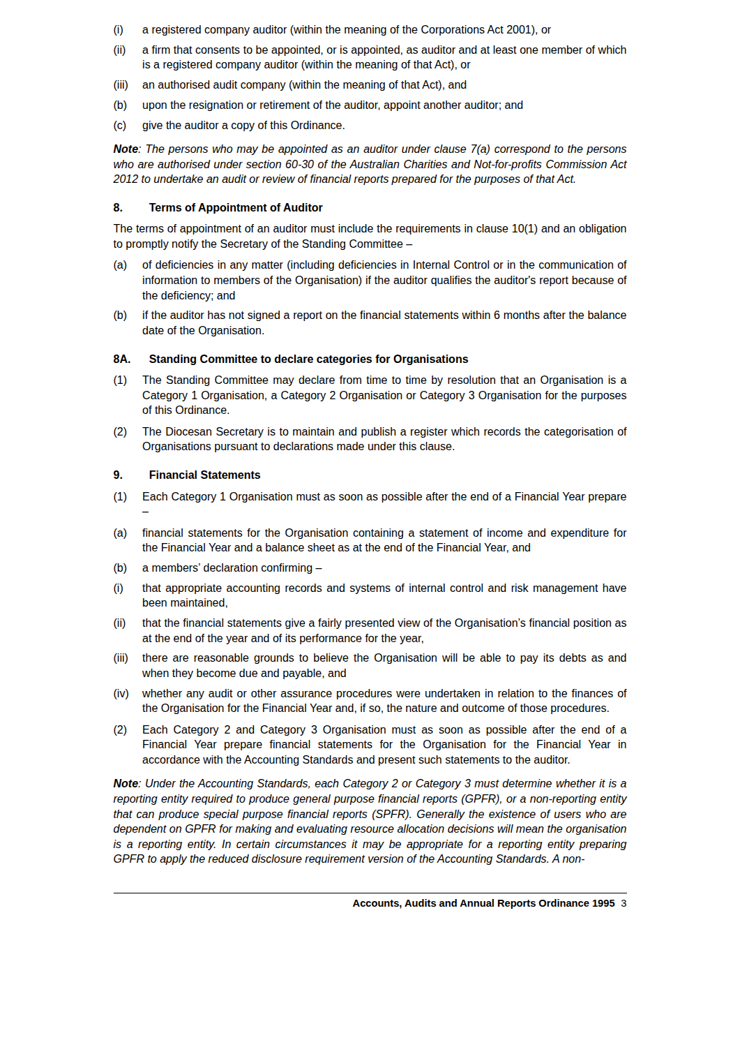(i) a registered company auditor (within the meaning of the Corporations Act 2001), or
(ii) a firm that consents to be appointed, or is appointed, as auditor and at least one member of which is a registered company auditor (within the meaning of that Act), or
(iii) an authorised audit company (within the meaning of that Act), and
(b) upon the resignation or retirement of the auditor, appoint another auditor; and
(c) give the auditor a copy of this Ordinance.
Note: The persons who may be appointed as an auditor under clause 7(a) correspond to the persons who are authorised under section 60-30 of the Australian Charities and Not-for-profits Commission Act 2012 to undertake an audit or review of financial reports prepared for the purposes of that Act.
8. Terms of Appointment of Auditor
The terms of appointment of an auditor must include the requirements in clause 10(1) and an obligation to promptly notify the Secretary of the Standing Committee –
(a) of deficiencies in any matter (including deficiencies in Internal Control or in the communication of information to members of the Organisation) if the auditor qualifies the auditor's report because of the deficiency; and
(b) if the auditor has not signed a report on the financial statements within 6 months after the balance date of the Organisation.
8A. Standing Committee to declare categories for Organisations
(1) The Standing Committee may declare from time to time by resolution that an Organisation is a Category 1 Organisation, a Category 2 Organisation or Category 3 Organisation for the purposes of this Ordinance.
(2) The Diocesan Secretary is to maintain and publish a register which records the categorisation of Organisations pursuant to declarations made under this clause.
9. Financial Statements
(1) Each Category 1 Organisation must as soon as possible after the end of a Financial Year prepare –
(a) financial statements for the Organisation containing a statement of income and expenditure for the Financial Year and a balance sheet as at the end of the Financial Year, and
(b) a members’ declaration confirming –
(i) that appropriate accounting records and systems of internal control and risk management have been maintained,
(ii) that the financial statements give a fairly presented view of the Organisation’s financial position as at the end of the year and of its performance for the year,
(iii) there are reasonable grounds to believe the Organisation will be able to pay its debts as and when they become due and payable, and
(iv) whether any audit or other assurance procedures were undertaken in relation to the finances of the Organisation for the Financial Year and, if so, the nature and outcome of those procedures.
(2) Each Category 2 and Category 3 Organisation must as soon as possible after the end of a Financial Year prepare financial statements for the Organisation for the Financial Year in accordance with the Accounting Standards and present such statements to the auditor.
Note: Under the Accounting Standards, each Category 2 or Category 3 must determine whether it is a reporting entity required to produce general purpose financial reports (GPFR), or a non-reporting entity that can produce special purpose financial reports (SPFR). Generally the existence of users who are dependent on GPFR for making and evaluating resource allocation decisions will mean the organisation is a reporting entity. In certain circumstances it may be appropriate for a reporting entity preparing GPFR to apply the reduced disclosure requirement version of the Accounting Standards. A non-
Accounts, Audits and Annual Reports Ordinance 19953